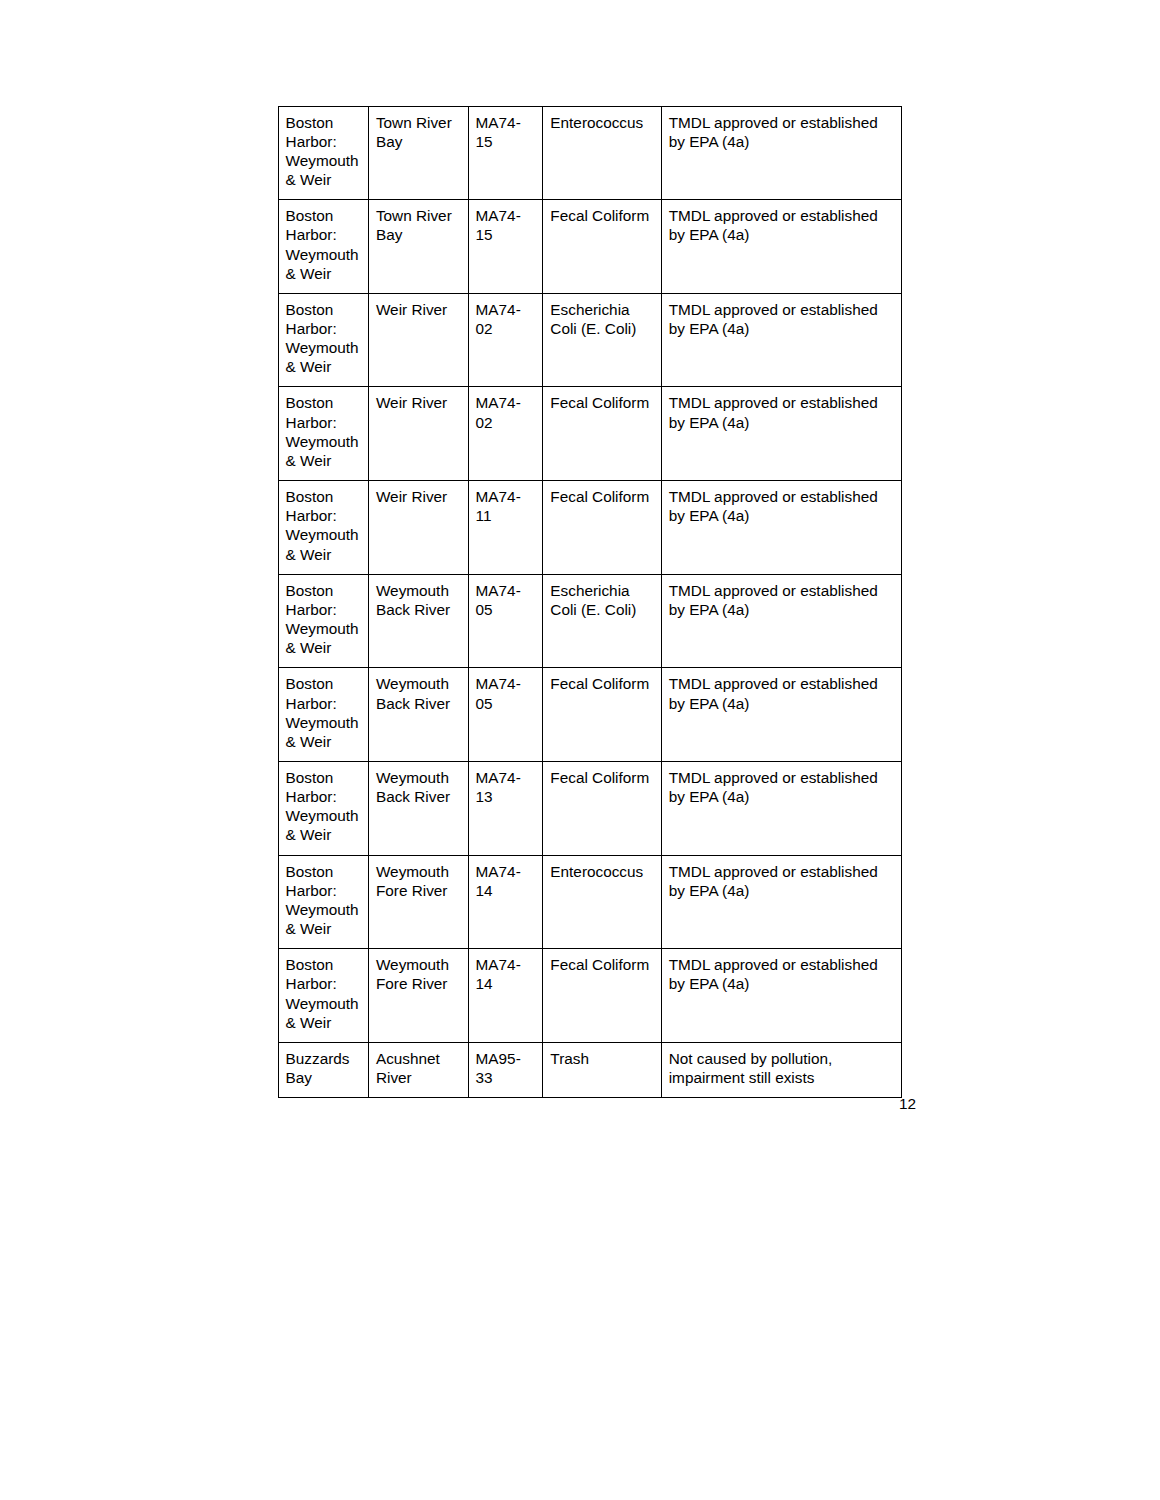| Boston Harbor: Weymouth & Weir | Town River Bay | MA74-15 | Enterococcus | TMDL approved or established by EPA (4a) |
| Boston Harbor: Weymouth & Weir | Town River Bay | MA74-15 | Fecal Coliform | TMDL approved or established by EPA (4a) |
| Boston Harbor: Weymouth & Weir | Weir River | MA74-02 | Escherichia Coli (E. Coli) | TMDL approved or established by EPA (4a) |
| Boston Harbor: Weymouth & Weir | Weir River | MA74-02 | Fecal Coliform | TMDL approved or established by EPA (4a) |
| Boston Harbor: Weymouth & Weir | Weir River | MA74-11 | Fecal Coliform | TMDL approved or established by EPA (4a) |
| Boston Harbor: Weymouth & Weir | Weymouth Back River | MA74-05 | Escherichia Coli (E. Coli) | TMDL approved or established by EPA (4a) |
| Boston Harbor: Weymouth & Weir | Weymouth Back River | MA74-05 | Fecal Coliform | TMDL approved or established by EPA (4a) |
| Boston Harbor: Weymouth & Weir | Weymouth Back River | MA74-13 | Fecal Coliform | TMDL approved or established by EPA (4a) |
| Boston Harbor: Weymouth & Weir | Weymouth Fore River | MA74-14 | Enterococcus | TMDL approved or established by EPA (4a) |
| Boston Harbor: Weymouth & Weir | Weymouth Fore River | MA74-14 | Fecal Coliform | TMDL approved or established by EPA (4a) |
| Buzzards Bay | Acushnet River | MA95-33 | Trash | Not caused by pollution, impairment still exists |
12